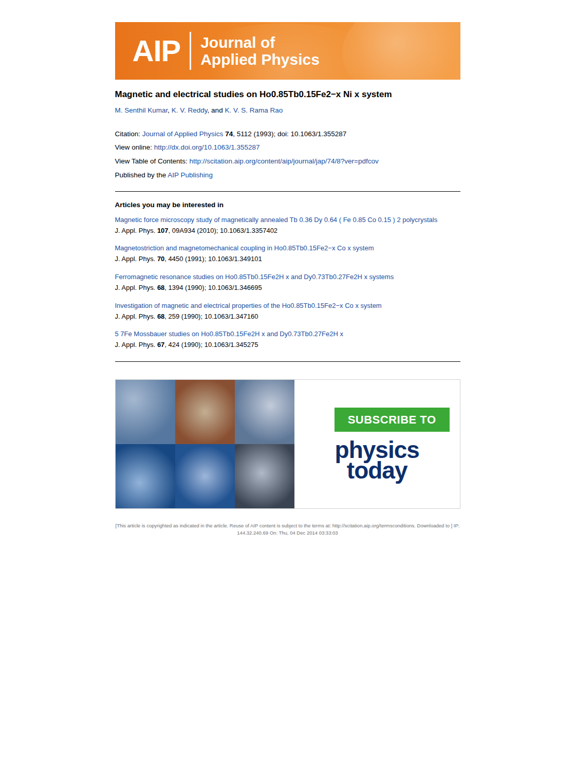AIP
Journal of Applied Physics
Magnetic and electrical studies on Ho0.85Tb0.15Fe2−x Ni x system
M. Senthil Kumar, K. V. Reddy, and K. V. S. Rama Rao
Citation: Journal of Applied Physics 74, 5112 (1993); doi: 10.1063/1.355287
View online: http://dx.doi.org/10.1063/1.355287
View Table of Contents: http://scitation.aip.org/content/aip/journal/jap/74/8?ver=pdfcov
Published by the AIP Publishing
Articles you may be interested in
Magnetic force microscopy study of magnetically annealed Tb 0.36 Dy 0.64 ( Fe 0.85 Co 0.15 ) 2 polycrystals J. Appl. Phys. 107, 09A934 (2010); 10.1063/1.3357402
Magnetostriction and magnetomechanical coupling in Ho0.85Tb0.15Fe2−x Co x system J. Appl. Phys. 70, 4450 (1991); 10.1063/1.349101
Ferromagnetic resonance studies on Ho0.85Tb0.15Fe2H x and Dy0.73Tb0.27Fe2H x systems J. Appl. Phys. 68, 1394 (1990); 10.1063/1.346695
Investigation of magnetic and electrical properties of the Ho0.85Tb0.15Fe2−x Co x system J. Appl. Phys. 68, 259 (1990); 10.1063/1.347160
5 7Fe Mossbauer studies on Ho0.85Tb0.15Fe2H x and Dy0.73Tb0.27Fe2H x J. Appl. Phys. 67, 424 (1990); 10.1063/1.345275
SUBSCRIBE TO
physics today
[This article is copyrighted as indicated in the article. Reuse of AIP content is subject to the terms at: http://scitation.aip.org/termsconditions. Downloaded to ] IP: 144.32.240.69 On: Thu, 04 Dec 2014 03:33:03